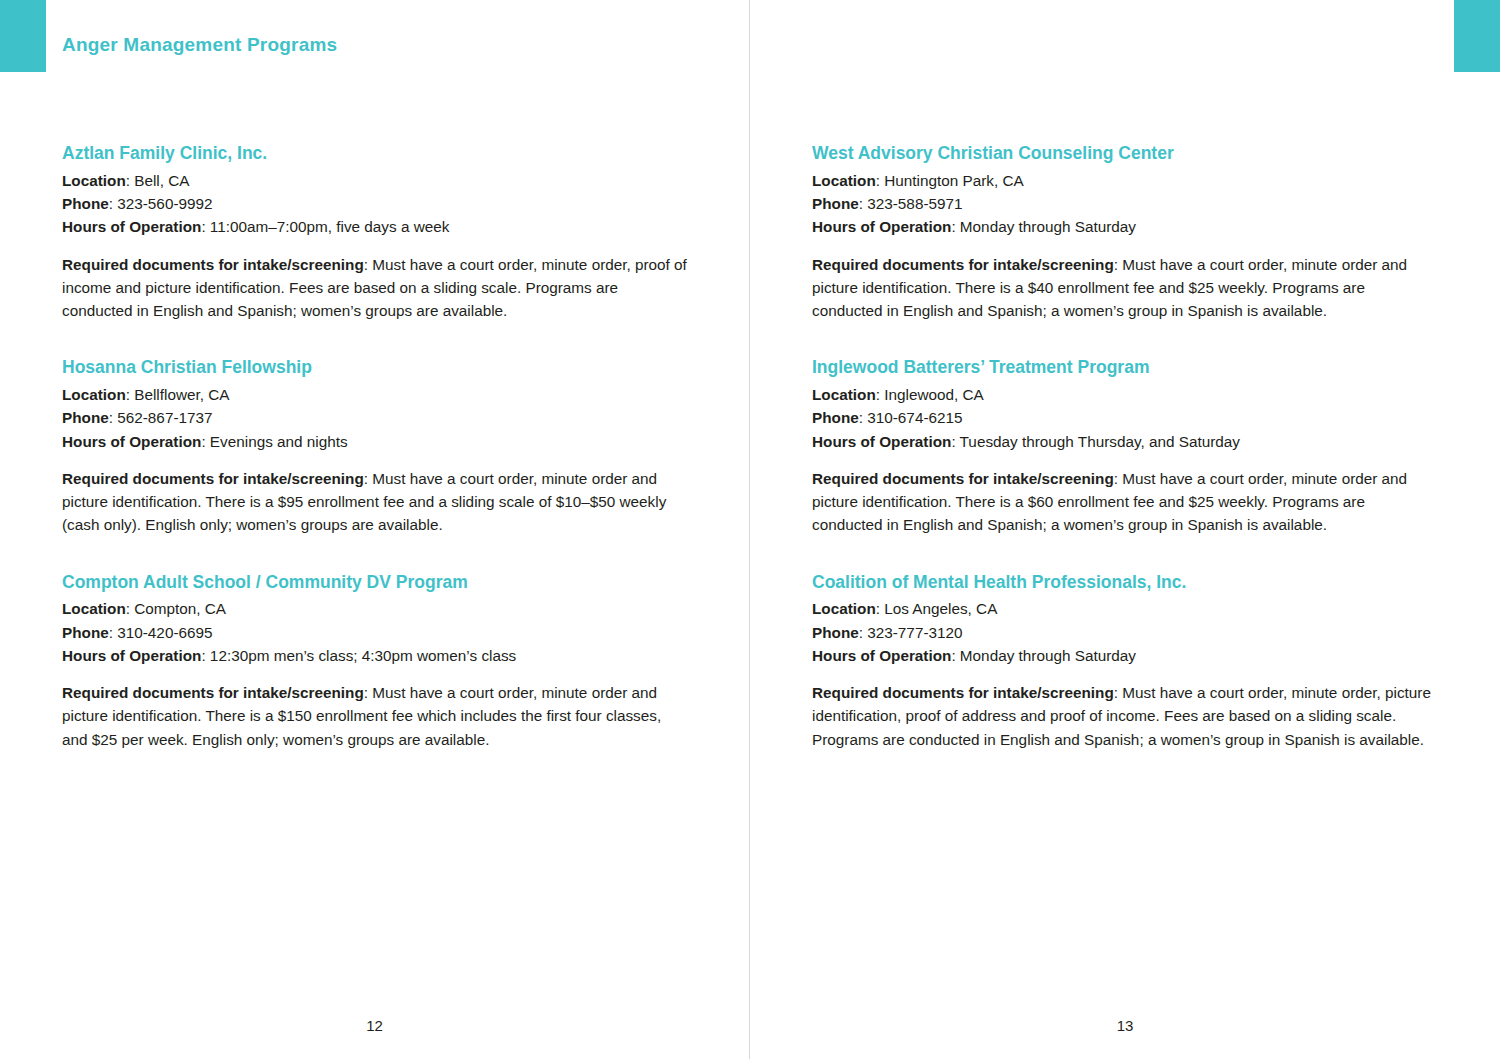Anger Management Programs
Aztlan Family Clinic, Inc.
Location: Bell, CA
Phone: 323-560-9992
Hours of Operation: 11:00am–7:00pm, five days a week
Required documents for intake/screening: Must have a court order, minute order, proof of income and picture identification. Fees are based on a sliding scale. Programs are conducted in English and Spanish; women’s groups are available.
Hosanna Christian Fellowship
Location: Bellflower, CA
Phone: 562-867-1737
Hours of Operation: Evenings and nights
Required documents for intake/screening: Must have a court order, minute order and picture identification. There is a $95 enrollment fee and a sliding scale of $10–$50 weekly (cash only). English only; women’s groups are available.
Compton Adult School / Community DV Program
Location: Compton, CA
Phone: 310-420-6695
Hours of Operation: 12:30pm men’s class; 4:30pm women’s class
Required documents for intake/screening: Must have a court order, minute order and picture identification. There is a $150 enrollment fee which includes the first four classes, and $25 per week. English only; women’s groups are available.
12
Anger Management Programs
West Advisory Christian Counseling Center
Location: Huntington Park, CA
Phone: 323-588-5971
Hours of Operation: Monday through Saturday
Required documents for intake/screening: Must have a court order, minute order and picture identification. There is a $40 enrollment fee and $25 weekly. Programs are conducted in English and Spanish; a women’s group in Spanish is available.
Inglewood Batterers’ Treatment Program
Location: Inglewood, CA
Phone: 310-674-6215
Hours of Operation: Tuesday through Thursday, and Saturday
Required documents for intake/screening: Must have a court order, minute order and picture identification. There is a $60 enrollment fee and $25 weekly. Programs are conducted in English and Spanish; a women’s group in Spanish is available.
Coalition of Mental Health Professionals, Inc.
Location: Los Angeles, CA
Phone: 323-777-3120
Hours of Operation: Monday through Saturday
Required documents for intake/screening: Must have a court order, minute order, picture identification, proof of address and proof of income. Fees are based on a sliding scale. Programs are conducted in English and Spanish; a women’s group in Spanish is available.
13